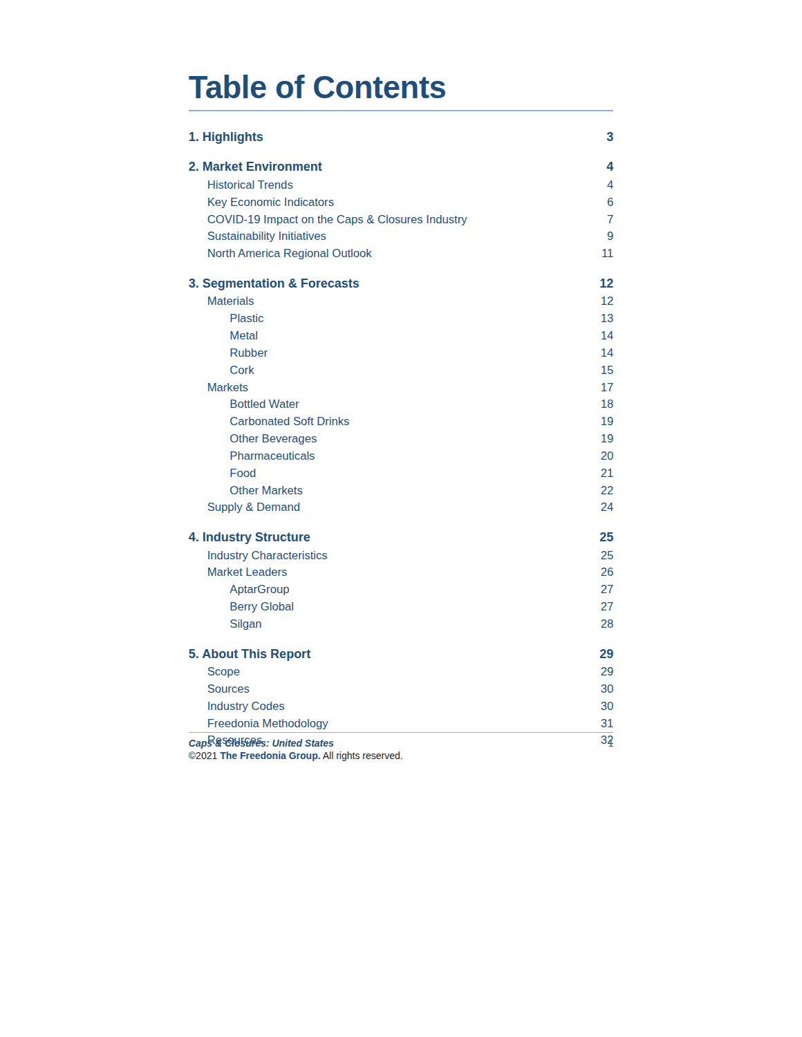Table of Contents
1. Highlights 3
2. Market Environment 4
Historical Trends 4
Key Economic Indicators 6
COVID-19 Impact on the Caps & Closures Industry 7
Sustainability Initiatives 9
North America Regional Outlook 11
3. Segmentation & Forecasts 12
Materials 12
Plastic 13
Metal 14
Rubber 14
Cork 15
Markets 17
Bottled Water 18
Carbonated Soft Drinks 19
Other Beverages 19
Pharmaceuticals 20
Food 21
Other Markets 22
Supply & Demand 24
4. Industry Structure 25
Industry Characteristics 25
Market Leaders 26
AptarGroup 27
Berry Global 27
Silgan 28
5. About This Report 29
Scope 29
Sources 30
Industry Codes 30
Freedonia Methodology 31
Resources 32
Caps & Closures: United States 1
©2021 The Freedonia Group. All rights reserved.